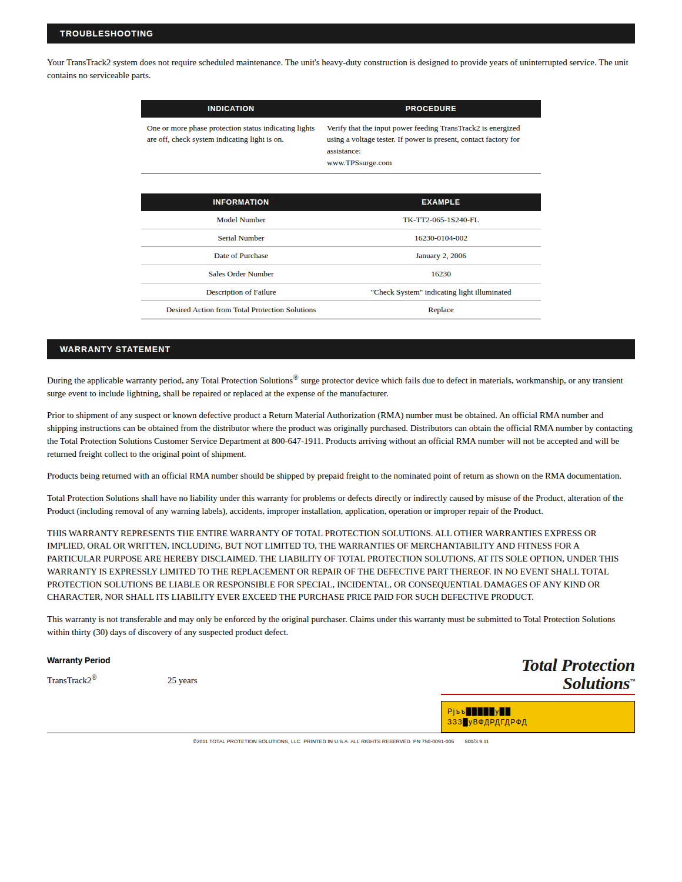TROUBLESHOOTING
Your TransTrack2 system does not require scheduled maintenance. The unit's heavy-duty construction is designed to provide years of uninterrupted service. The unit contains no serviceable parts.
| INDICATION | PROCEDURE |
| --- | --- |
| One or more phase protection status indicating lights are off, check system indicating light is on. | Verify that the input power feeding TransTrack2 is energized using a voltage tester. If power is present, contact factory for assistance: www.TPSsurge.com |
| INFORMATION | EXAMPLE |
| --- | --- |
| Model Number | TK-TT2-065-1S240-FL |
| Serial Number | 16230-0104-002 |
| Date of Purchase | January 2, 2006 |
| Sales Order Number | 16230 |
| Description of Failure | "Check System" indicating light illuminated |
| Desired Action from Total Protection Solutions | Replace |
WARRANTY STATEMENT
During the applicable warranty period, any Total Protection Solutions® surge protector device which fails due to defect in materials, workmanship, or any transient surge event to include lightning, shall be repaired or replaced at the expense of the manufacturer.
Prior to shipment of any suspect or known defective product a Return Material Authorization (RMA) number must be obtained. An official RMA number and shipping instructions can be obtained from the distributor where the product was originally purchased. Distributors can obtain the official RMA number by contacting the Total Protection Solutions Customer Service Department at 800-647-1911. Products arriving without an official RMA number will not be accepted and will be returned freight collect to the original point of shipment.
Products being returned with an official RMA number should be shipped by prepaid freight to the nominated point of return as shown on the RMA documentation.
Total Protection Solutions shall have no liability under this warranty for problems or defects directly or indirectly caused by misuse of the Product, alteration of the Product (including removal of any warning labels), accidents, improper installation, application, operation or improper repair of the Product.
THIS WARRANTY REPRESENTS THE ENTIRE WARRANTY OF TOTAL PROTECTION SOLUTIONS. ALL OTHER WARRANTIES EXPRESS OR IMPLIED, ORAL OR WRITTEN, INCLUDING, BUT NOT LIMITED TO, THE WARRANTIES OF MERCHANTABILITY AND FITNESS FOR A PARTICULAR PURPOSE ARE HEREBY DISCLAIMED. THE LIABILITY OF TOTAL PROTECTION SOLUTIONS, AT ITS SOLE OPTION, UNDER THIS WARRANTY IS EXPRESSLY LIMITED TO THE REPLACEMENT OR REPAIR OF THE DEFECTIVE PART THEREOF. IN NO EVENT SHALL TOTAL PROTECTION SOLUTIONS BE LIABLE OR RESPONSIBLE FOR SPECIAL, INCIDENTAL, OR CONSEQUENTIAL DAMAGES OF ANY KIND OR CHARACTER, NOR SHALL ITS LIABILITY EVER EXCEED THE PURCHASE PRICE PAID FOR SUCH DEFECTIVE PRODUCT.
This warranty is not transferable and may only be enforced by the original purchaser. Claims under this warranty must be submitted to Total Protection Solutions within thirty (30) days of discovery of any suspected product defect.
Warranty Period
TransTrack2®25 years
Total Protection Solutions™
Рјъъ█████у██
ЗЗЗ█уВФДРДГДРФД
©2011 TOTAL PROTETION SOLUTIONS, LLC PRINTED IN U.S.A. ALL RIGHTS RESERVED. PN 750-0091-005500/3.9.11